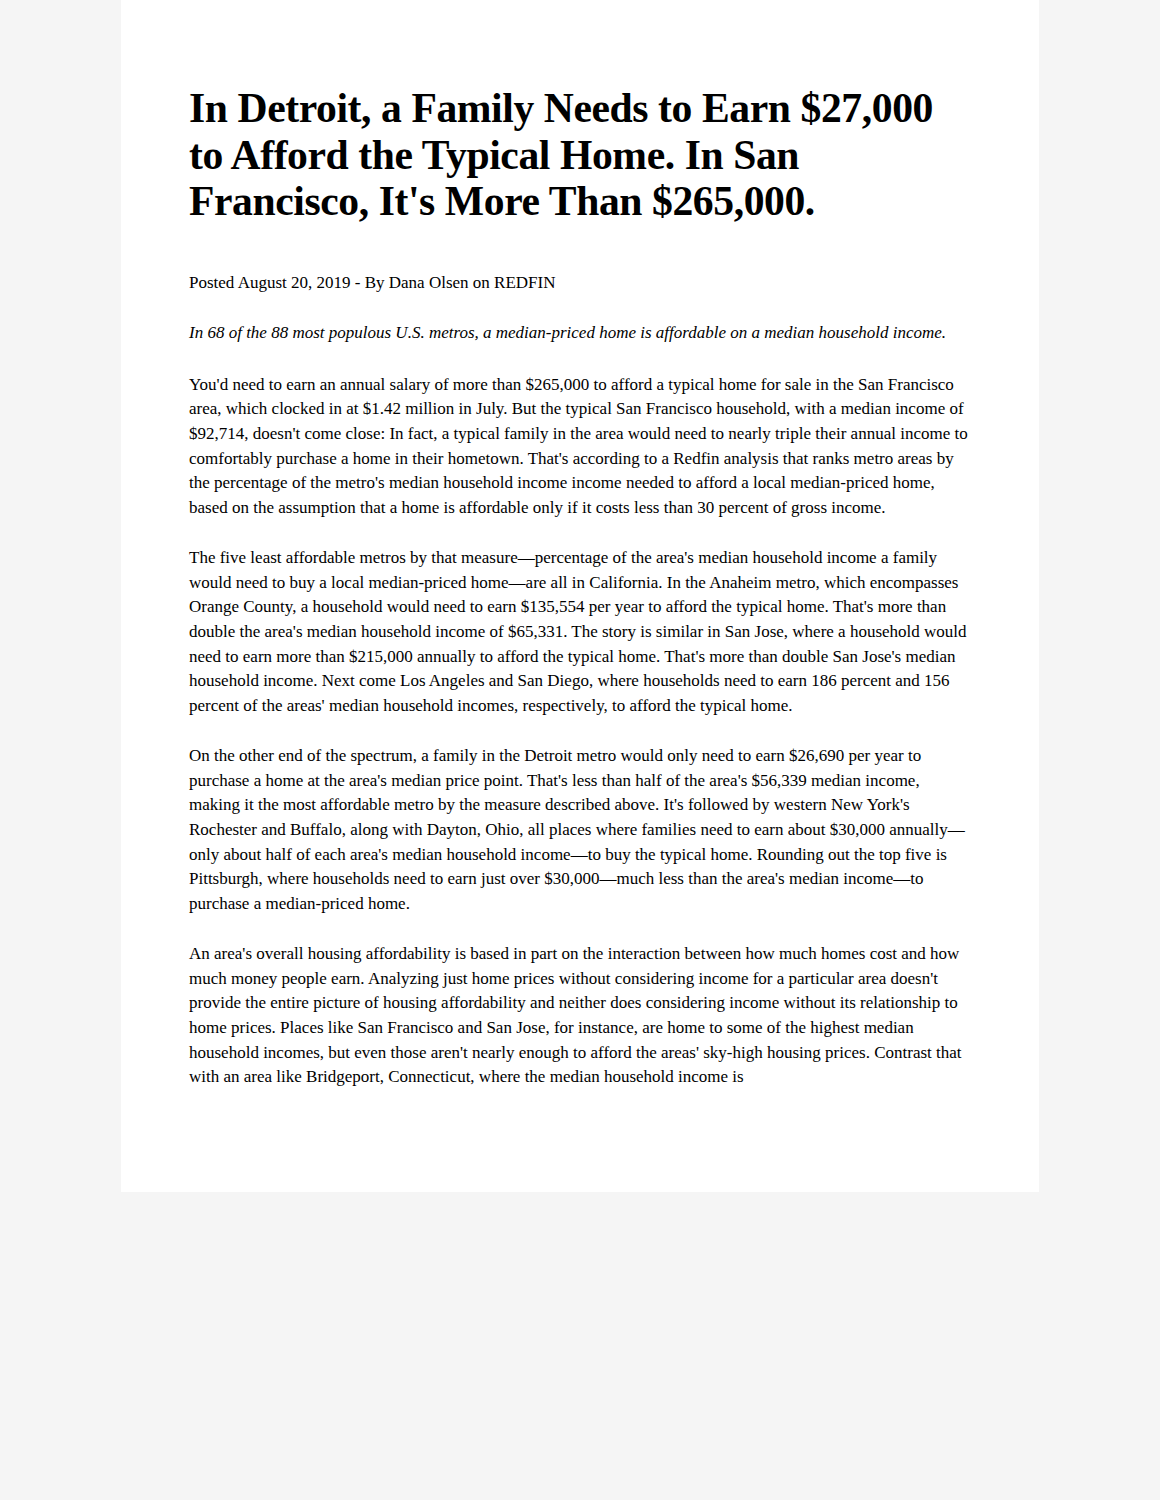In Detroit, a Family Needs to Earn $27,000 to Afford the Typical Home. In San Francisco, It's More Than $265,000.
Posted August 20, 2019 - By Dana Olsen on REDFIN
In 68 of the 88 most populous U.S. metros, a median-priced home is affordable on a median household income.
You'd need to earn an annual salary of more than $265,000 to afford a typical home for sale in the San Francisco area, which clocked in at $1.42 million in July. But the typical San Francisco household, with a median income of $92,714, doesn't come close: In fact, a typical family in the area would need to nearly triple their annual income to comfortably purchase a home in their hometown. That's according to a Redfin analysis that ranks metro areas by the percentage of the metro's median household income income needed to afford a local median-priced home, based on the assumption that a home is affordable only if it costs less than 30 percent of gross income.
The five least affordable metros by that measure—percentage of the area's median household income a family would need to buy a local median-priced home—are all in California. In the Anaheim metro, which encompasses Orange County, a household would need to earn $135,554 per year to afford the typical home. That's more than double the area's median household income of $65,331. The story is similar in San Jose, where a household would need to earn more than $215,000 annually to afford the typical home. That's more than double San Jose's median household income. Next come Los Angeles and San Diego, where households need to earn 186 percent and 156 percent of the areas' median household incomes, respectively, to afford the typical home.
On the other end of the spectrum, a family in the Detroit metro would only need to earn $26,690 per year to purchase a home at the area's median price point. That's less than half of the area's $56,339 median income, making it the most affordable metro by the measure described above. It's followed by western New York's Rochester and Buffalo, along with Dayton, Ohio, all places where families need to earn about $30,000 annually—only about half of each area's median household income—to buy the typical home. Rounding out the top five is Pittsburgh, where households need to earn just over $30,000—much less than the area's median income—to purchase a median-priced home.
An area's overall housing affordability is based in part on the interaction between how much homes cost and how much money people earn. Analyzing just home prices without considering income for a particular area doesn't provide the entire picture of housing affordability and neither does considering income without its relationship to home prices. Places like San Francisco and San Jose, for instance, are home to some of the highest median household incomes, but even those aren't nearly enough to afford the areas' sky-high housing prices. Contrast that with an area like Bridgeport, Connecticut, where the median household income is